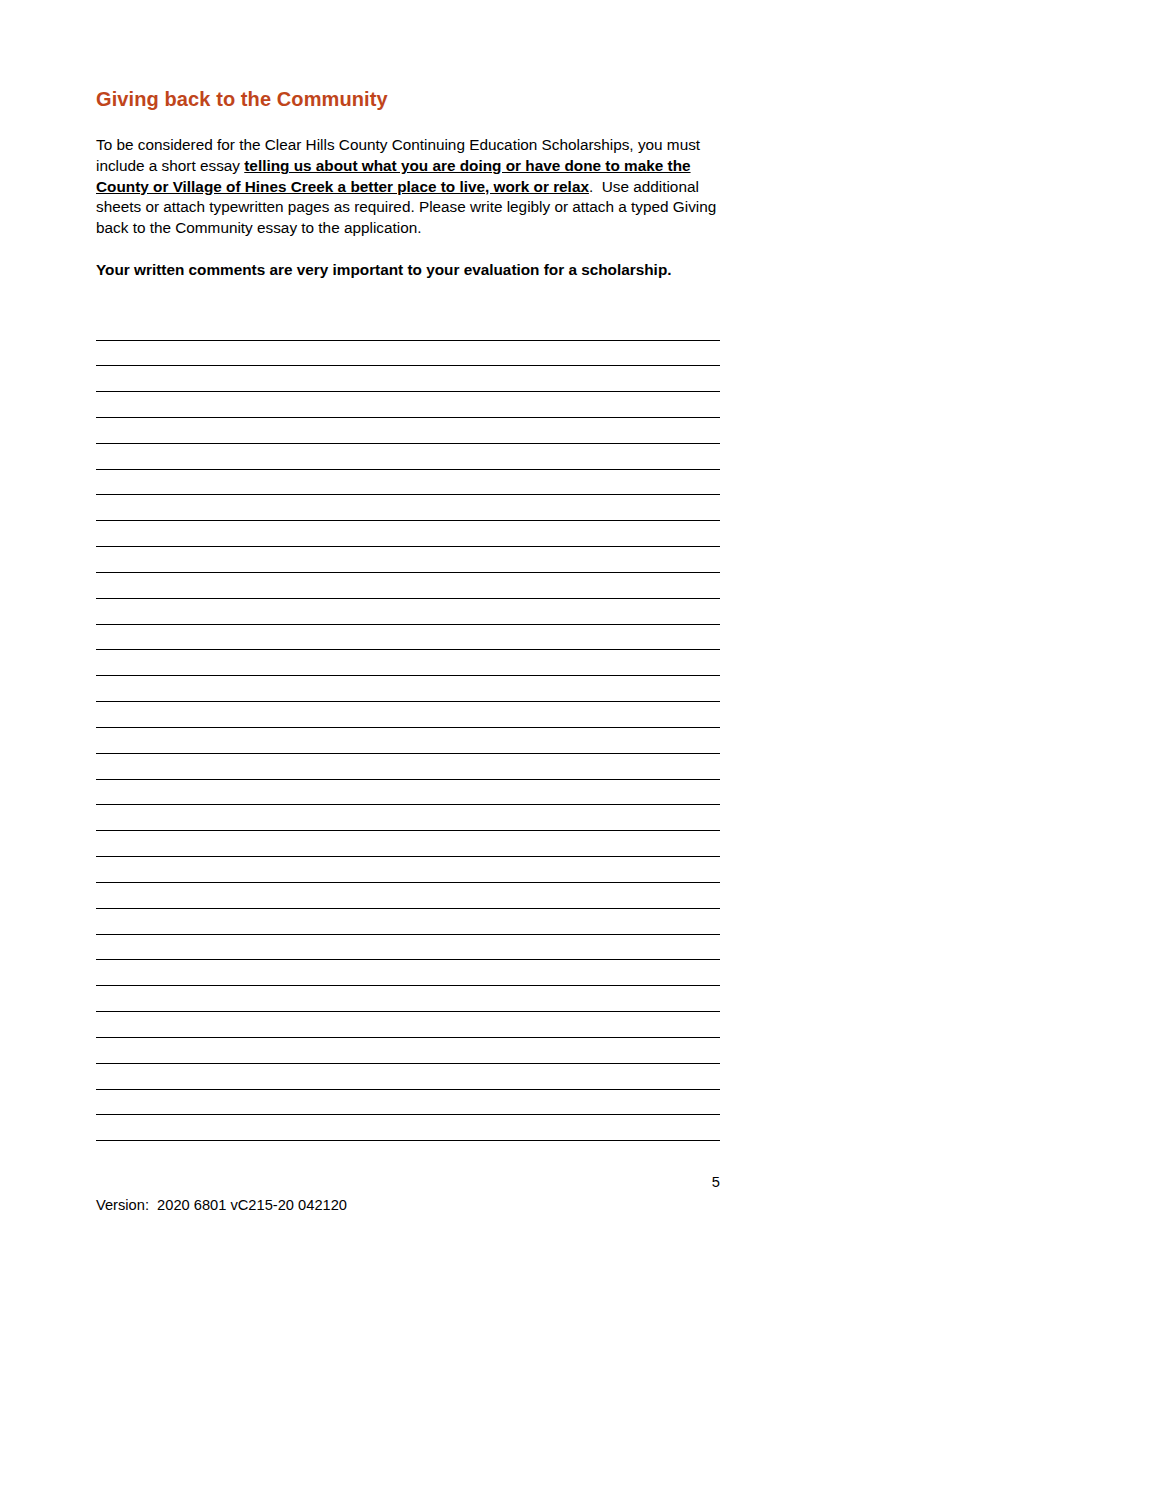Giving back to the Community
To be considered for the Clear Hills County Continuing Education Scholarships, you must include a short essay telling us about what you are doing or have done to make the County or Village of Hines Creek a better place to live, work or relax. Use additional sheets or attach typewritten pages as required. Please write legibly or attach a typed Giving back to the Community essay to the application.
Your written comments are very important to your evaluation for a scholarship.
5
Version: 2020 6801 vC215-20 042120